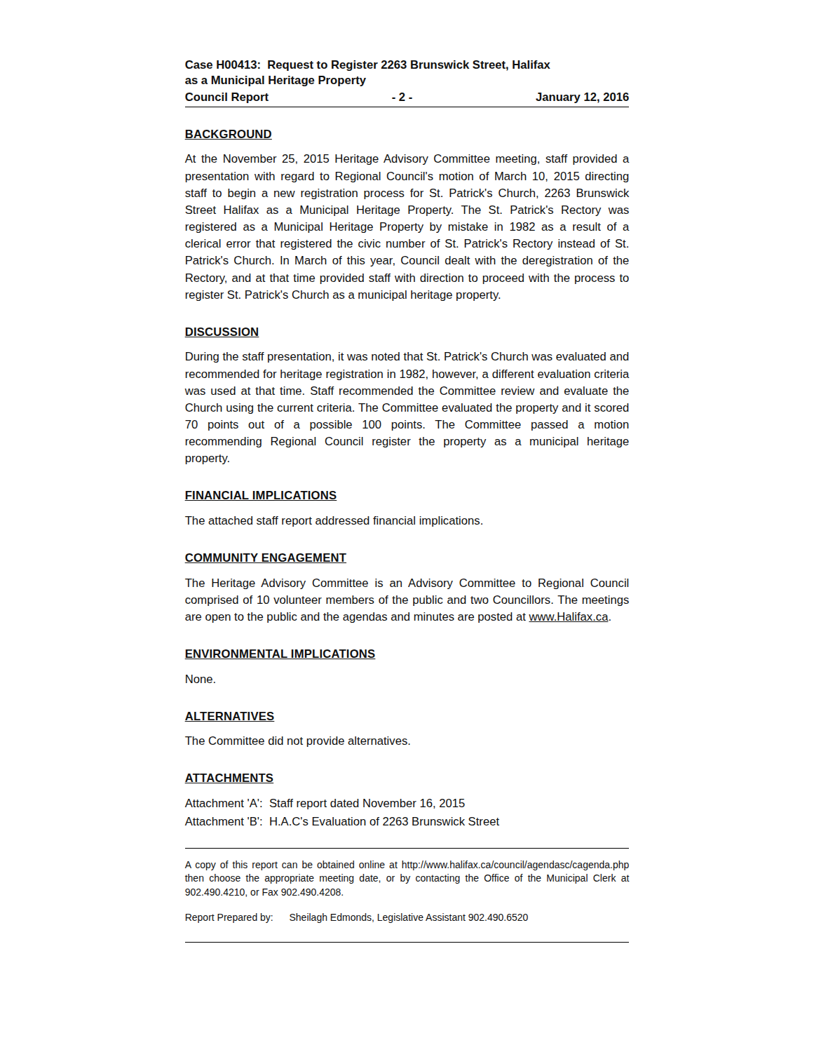Case H00413: Request to Register 2263 Brunswick Street, Halifax
as a Municipal Heritage Property
Council Report - 2 - January 12, 2016
BACKGROUND
At the November 25, 2015 Heritage Advisory Committee meeting, staff provided a presentation with regard to Regional Council's motion of March 10, 2015 directing staff to begin a new registration process for St. Patrick's Church, 2263 Brunswick Street Halifax as a Municipal Heritage Property. The St. Patrick's Rectory was registered as a Municipal Heritage Property by mistake in 1982 as a result of a clerical error that registered the civic number of St. Patrick's Rectory instead of St. Patrick's Church. In March of this year, Council dealt with the deregistration of the Rectory, and at that time provided staff with direction to proceed with the process to register St. Patrick's Church as a municipal heritage property.
DISCUSSION
During the staff presentation, it was noted that St. Patrick's Church was evaluated and recommended for heritage registration in 1982, however, a different evaluation criteria was used at that time. Staff recommended the Committee review and evaluate the Church using the current criteria. The Committee evaluated the property and it scored 70 points out of a possible 100 points. The Committee passed a motion recommending Regional Council register the property as a municipal heritage property.
FINANCIAL IMPLICATIONS
The attached staff report addressed financial implications.
COMMUNITY ENGAGEMENT
The Heritage Advisory Committee is an Advisory Committee to Regional Council comprised of 10 volunteer members of the public and two Councillors. The meetings are open to the public and the agendas and minutes are posted at www.Halifax.ca.
ENVIRONMENTAL IMPLICATIONS
None.
ALTERNATIVES
The Committee did not provide alternatives.
ATTACHMENTS
Attachment 'A': Staff report dated November 16, 2015
Attachment 'B': H.A.C's Evaluation of 2263 Brunswick Street
A copy of this report can be obtained online at http://www.halifax.ca/council/agendasc/cagenda.php then choose the appropriate meeting date, or by contacting the Office of the Municipal Clerk at 902.490.4210, or Fax 902.490.4208.
Report Prepared by: Sheilagh Edmonds, Legislative Assistant 902.490.6520